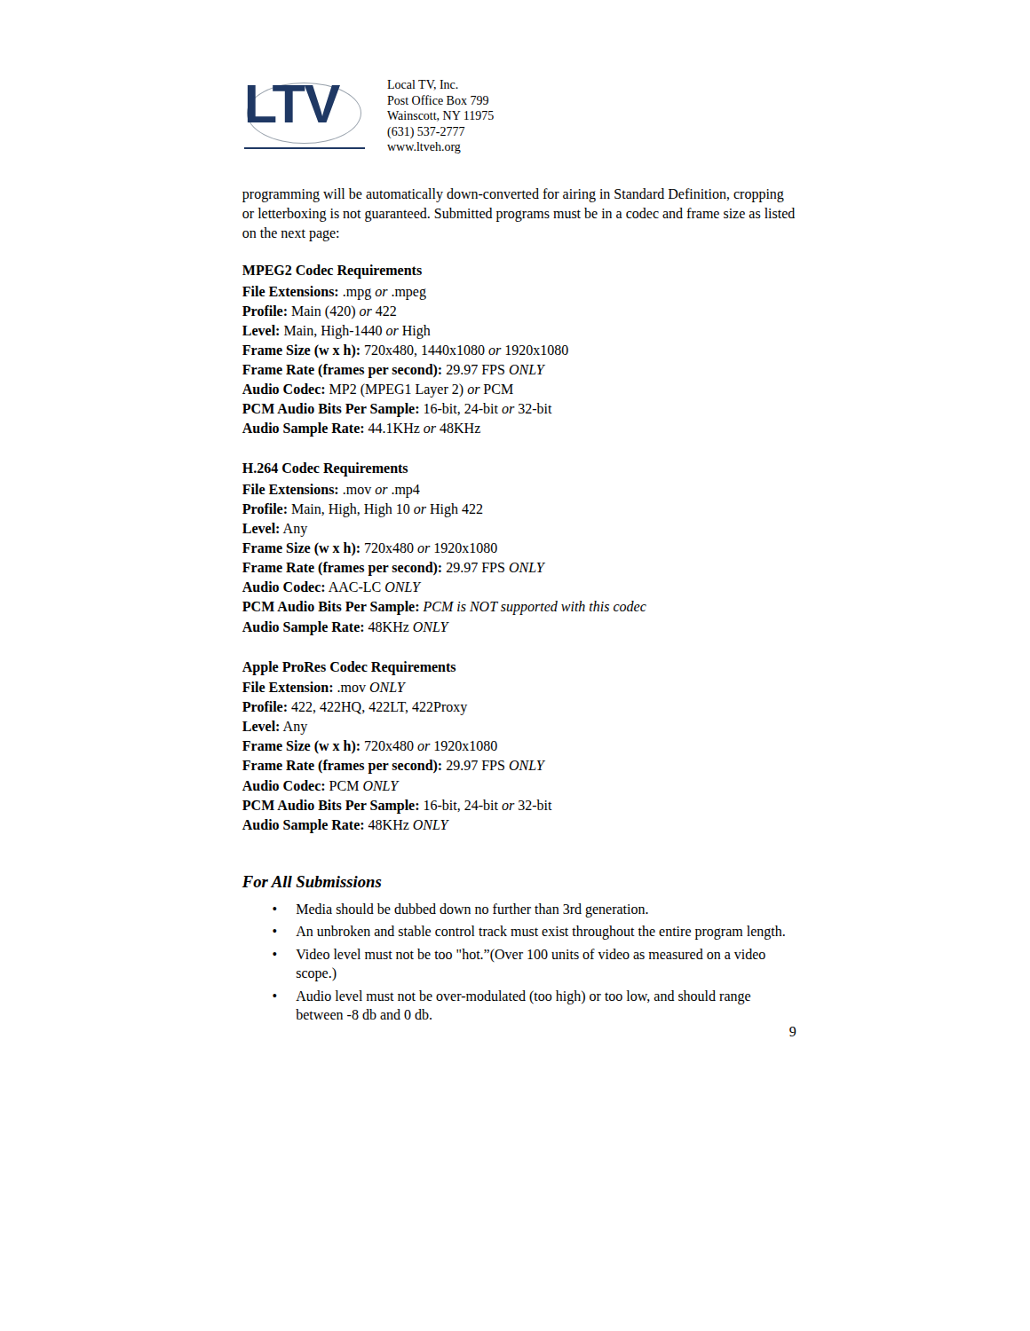LTV
Local TV, Inc.
Post Office Box 799
Wainscott, NY 11975
(631) 537-2777
www.ltveh.org
programming will be automatically down-converted for airing in Standard Definition, cropping or letterboxing is not guaranteed. Submitted programs must be in a codec and frame size as listed on the next page:
MPEG2 Codec Requirements
File Extensions: .mpg or .mpeg
Profile: Main (420) or 422
Level: Main, High-1440 or High
Frame Size (w x h): 720x480, 1440x1080 or 1920x1080
Frame Rate (frames per second): 29.97 FPS ONLY
Audio Codec: MP2 (MPEG1 Layer 2) or PCM
PCM Audio Bits Per Sample: 16-bit, 24-bit or 32-bit
Audio Sample Rate: 44.1KHz or 48KHz
H.264 Codec Requirements
File Extensions: .mov or .mp4
Profile: Main, High, High 10 or High 422
Level: Any
Frame Size (w x h): 720x480 or 1920x1080
Frame Rate (frames per second): 29.97 FPS ONLY
Audio Codec: AAC-LC ONLY
PCM Audio Bits Per Sample: PCM is NOT supported with this codec
Audio Sample Rate: 48KHz ONLY
Apple ProRes Codec Requirements
File Extension: .mov ONLY
Profile: 422, 422HQ, 422LT, 422Proxy
Level: Any
Frame Size (w x h): 720x480 or 1920x1080
Frame Rate (frames per second): 29.97 FPS ONLY
Audio Codec: PCM ONLY
PCM Audio Bits Per Sample: 16-bit, 24-bit or 32-bit
Audio Sample Rate: 48KHz ONLY
For All Submissions
Media should be dubbed down no further than 3rd generation.
An unbroken and stable control track must exist throughout the entire program length.
Video level must not be too "hot.”(Over 100 units of video as measured on a video scope.)
Audio level must not be over-modulated (too high) or too low, and should range between -8 db and 0 db.
9